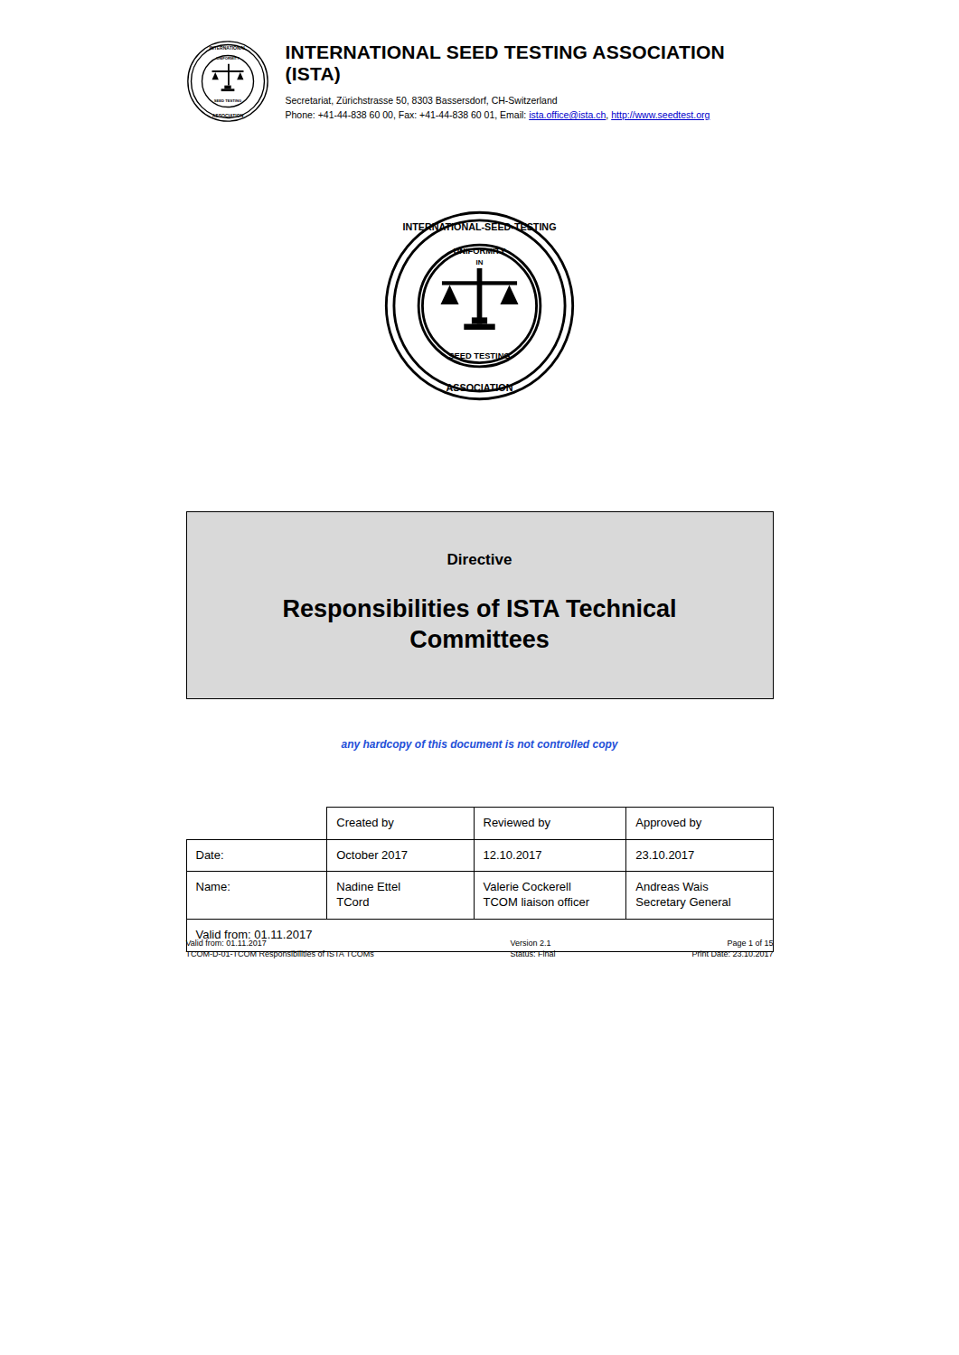INTERNATIONAL SEED TESTING ASSOCIATION (ISTA)
Secretariat, Zürichstrasse 50, 8303 Bassersdorf, CH-Switzerland
Phone: +41-44-838 60 00, Fax: +41-44-838 60 01, Email: ista.office@ista.ch, http://www.seedtest.org
Directive
Responsibilities of ISTA Technical
Committees
any hardcopy of this document is not controlled copy
| | Created by | Reviewed by | Approved by |
| Date: | October 2017 | 12.10.2017 | 23.10.2017 |
| Name: | Nadine Ettel TCord | Valerie Cockerell TCOM liaison officer | Andreas Wais Secretary General |
| Valid from: 01.11.2017 |
Valid from: 01.11.2017
TCOM-D-01-TCOM Responsibilities of ISTA TCOMs
Version 2.1
Status: Final
Page 1 of 15
Print Date: 23.10.2017